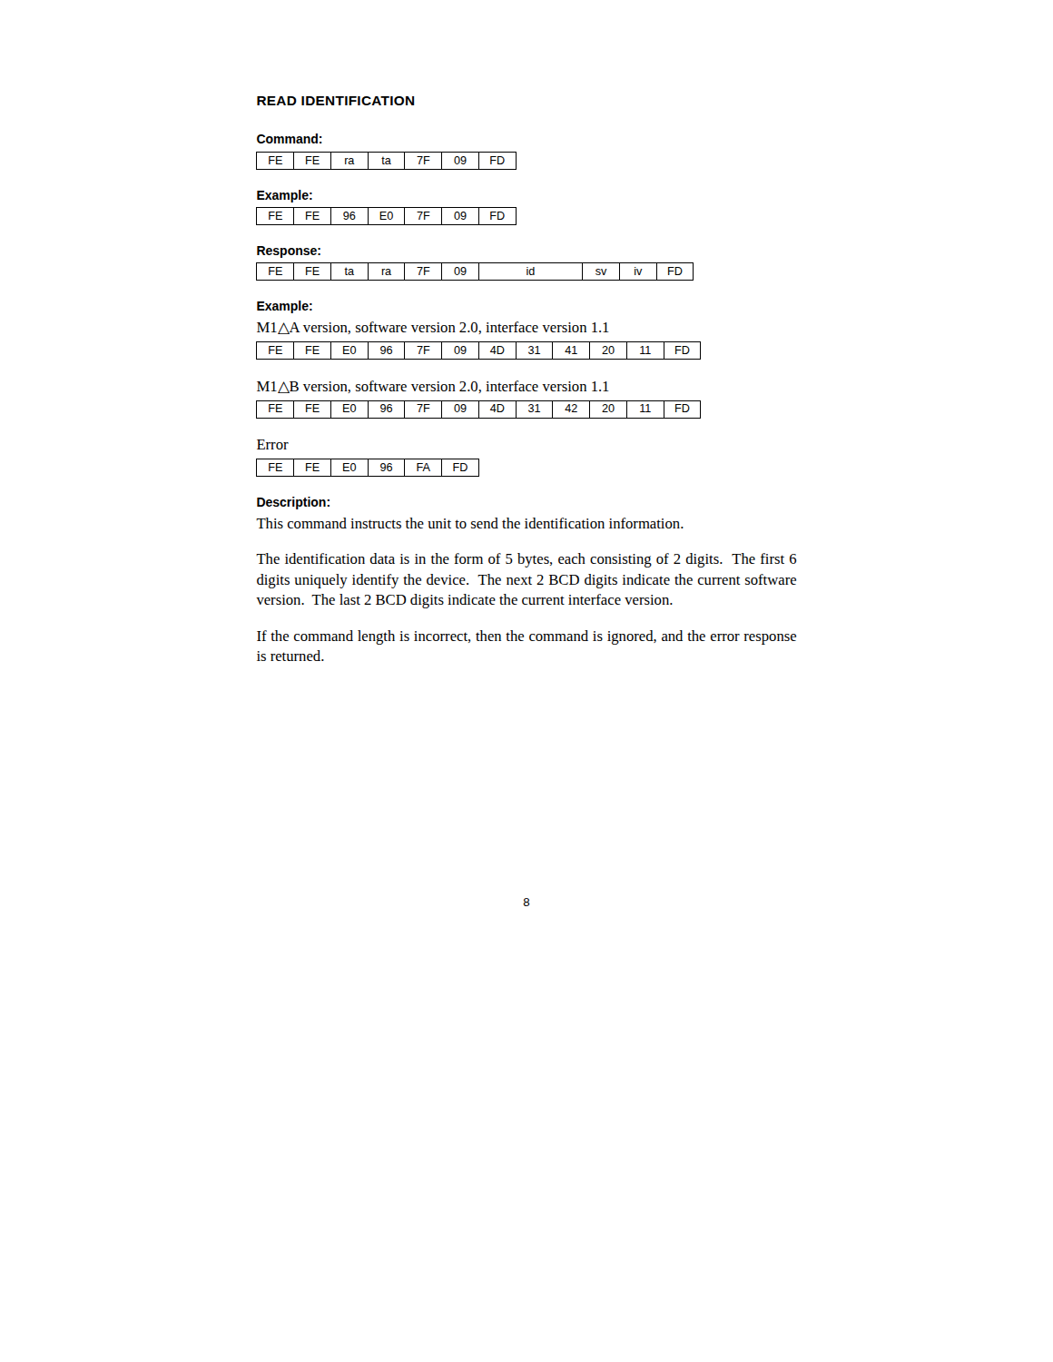READ IDENTIFICATION
Command:
| FE | FE | ra | ta | 7F | 09 | FD |
Example:
| FE | FE | 96 | E0 | 7F | 09 | FD |
Response:
| FE | FE | ta | ra | 7F | 09 | id | sv | iv | FD |
Example:
M1△A version, software version 2.0, interface version 1.1
| FE | FE | E0 | 96 | 7F | 09 | 4D | 31 | 41 | 20 | 11 | FD |
M1△B version, software version 2.0, interface version 1.1
| FE | FE | E0 | 96 | 7F | 09 | 4D | 31 | 42 | 20 | 11 | FD |
Error
| FE | FE | E0 | 96 | FA | FD |
Description:
This command instructs the unit to send the identification information.
The identification data is in the form of 5 bytes, each consisting of 2 digits. The first 6 digits uniquely identify the device. The next 2 BCD digits indicate the current software version. The last 2 BCD digits indicate the current interface version.
If the command length is incorrect, then the command is ignored, and the error response is returned.
8